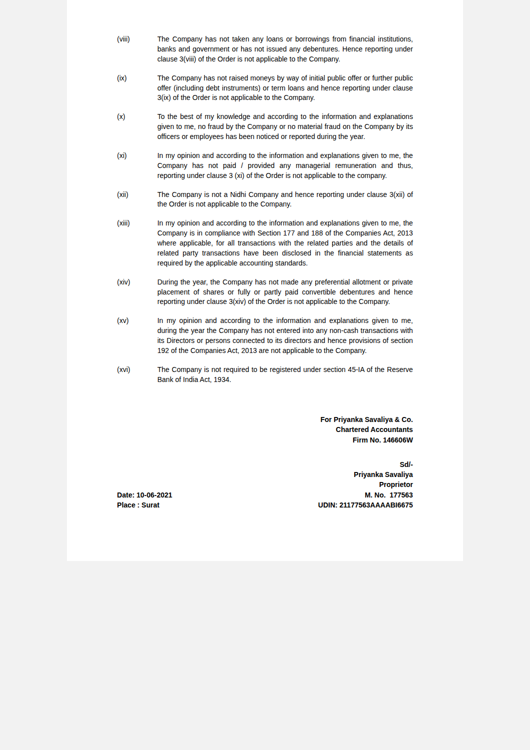(viii) The Company has not taken any loans or borrowings from financial institutions, banks and government or has not issued any debentures. Hence reporting under clause 3(viii) of the Order is not applicable to the Company.
(ix) The Company has not raised moneys by way of initial public offer or further public offer (including debt instruments) or term loans and hence reporting under clause 3(ix) of the Order is not applicable to the Company.
(x) To the best of my knowledge and according to the information and explanations given to me, no fraud by the Company or no material fraud on the Company by its officers or employees has been noticed or reported during the year.
(xi) In my opinion and according to the information and explanations given to me, the Company has not paid / provided any managerial remuneration and thus, reporting under clause 3 (xi) of the Order is not applicable to the company.
(xii) The Company is not a Nidhi Company and hence reporting under clause 3(xii) of the Order is not applicable to the Company.
(xiii) In my opinion and according to the information and explanations given to me, the Company is in compliance with Section 177 and 188 of the Companies Act, 2013 where applicable, for all transactions with the related parties and the details of related party transactions have been disclosed in the financial statements as required by the applicable accounting standards.
(xiv) During the year, the Company has not made any preferential allotment or private placement of shares or fully or partly paid convertible debentures and hence reporting under clause 3(xiv) of the Order is not applicable to the Company.
(xv) In my opinion and according to the information and explanations given to me, during the year the Company has not entered into any non-cash transactions with its Directors or persons connected to its directors and hence provisions of section 192 of the Companies Act, 2013 are not applicable to the Company.
(xvi) The Company is not required to be registered under section 45-IA of the Reserve Bank of India Act, 1934.
For Priyanka Savaliya & Co.
Chartered Accountants
Firm No. 146606W
Sd/-
Priyanka Savaliya
Proprietor
Date: 10-06-2021
Place : Surat
M. No. 177563
UDIN: 21177563AAAABI6675